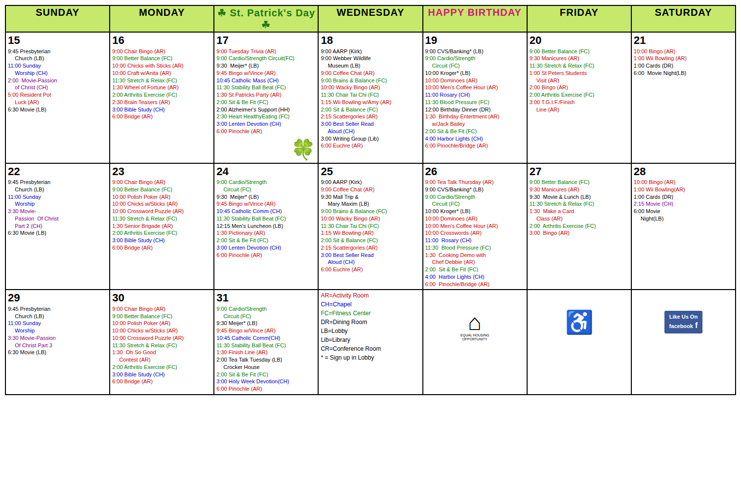| SUNDAY | MONDAY | ☘ St. Patrick's Day ☘ | WEDNESDAY | HAPPY BIRTHDAY | FRIDAY | SATURDAY |
| --- | --- | --- | --- | --- | --- | --- |
| 15 9:45 Presbyterian Church (LB) 11:00 Sunday Worship (CH) 2:00 Movie-Passion of Christ (CH) 5:00 Resident Pot Luck (AR) 6:30 Movie (LB) | 16 9:00 Chair Bingo (AR) 9:00 Better Balance (FC) 10:00 Chicks with Sticks (AR) 10:00 Craft w/Anita (AR) 11:30 Stretch & Relax (FC) 1:30 Wheel of Fortune (AR) 2:00 Arthritis Exercise (FC) 2:30 Brain Teasers (AR) 3:00 Bible Study (CH) 6:00 Bridge (AR) | 17 9:00 Tuesday Trivia (AR) 9:00 Cardio/Strength Circuit(FC) 9:30 Meijer* (LB) 9:45 Bingo w/Vince (AR) 10:45 Catholic Mass (CH) 11:30 Stability Ball Beat (FC) 1:30 St Patricks Party (AR) 2:00 Sit & Be Fit (FC) 2:00 Alzheimer's Support (HH) 2:30 Heart HealthyEating (FC) 3:00 Lenten Devotion (CH) 6:00 Pinochle (AR) 🍀 | 18 9:00 AARP (Kirk) 9:00 Webber Wildlife Museum (LB) 9:00 Coffee Chat (AR) 9:00 Brains & Balance (FC) 10:00 Wacky Bingo (AR) 11:30 Chair Tai Chi (FC) 1:15 Wii Bowling w/Amy (AR) 2:00 Sit & Balance (FC) 2:15 Scattergories (AR) 3:00 Best Seller Read Aloud (CH) 3:00 Writing Group (Lib) 6:00 Euchre (AR) | 19 9:00 CVS/Banking* (LB) 9:00 Cardio/Strength Circuit (FC) 10:00 Kroger* (LB) 10:00 Dominoes (AR) 10:00 Men's Coffee Hour (AR) 11:00 Rosary (CH) 11:30 Blood Pressure (FC) 12:00 Birthday Dinner (DR) 1:30 Birthday Entertment (AR) w/Jack Bailey 2:00 Sit & Be Fit (FC) 4:00 Harbor Lights (CH) 6:00 Pinochle/Bridge (AR) | 20 9:00 Better Balance (FC) 9:30 Manicures (AR) 11:30 Stretch & Relax (FC) 1:00 St Peters Students Visit (AR) 2:00 Bingo (AR) 2:00 Arthritis Exercise (FC) 3:00 T.G.I.F./Finish Line (AR) | 21 10:00 Bingo (AR) 1:00 Wii Bowling (AR) 1:00 Cards (DR) 6:00 Movie Night(LB) |
| 22 9:45 Presbyterian Church (LB) 11:00 Sunday Worship 3:30 Movie- Passion Of Christ Part 2 (CH) 6:30 Movie (LB) | 23 9:00 Chair Bingo (AR) 9:00 Better Balance (FC) 10:00 Polish Poker (AR) 10:00 Chicks w/Sticks (AR) 10:00 Crossword Puzzle (AR) 11:30 Stretch & Relax (FC) 1:30 Senior Brigade (AR) 2:00 Arthritis Exercise (FC) 3:00 Bible Study (CH) 6:00 Bridge (AR) | 24 9:00 Cardio/Strength Circuit (FC) 9:30 Meijer* (LB) 9:45 Bingo w/Vince (AR) 10:45 Catholic Comm (CH) 11:30 Stability Ball Beat (FC) 12:15 Men's Luncheon (LB) 1:30 Pictionary (AR) 2:00 Sit & Be Fit (FC) 3:00 Lenten Devotion (CH) 6:00 Pinochle (AR) | 25 9:00 AARP (Kirk) 9:00 Coffee Chat (AR) 9:30 Mall Trip & Mary Maxim (LB) 9:00 Brains & Balance (FC) 10:00 Wacky Bingo (AR) 11:30 Chair Tai Chi (FC) 1:15 Wii Bowling (AR) 2:00 Sit & Balance (FC) 2:15 Scattergories (AR) 3:00 Best Seller Read Aloud (CH) 6:00 Euchre (AR) | 26 9:00 Tea Talk Thursday (AR) 9:00 CVS/Banking* (LB) 9:00 Cardio/Strength Circuit (FC) 10:00 Kroger* (LB) 10:00 Dominoes (AR) 10:00 Men's Coffee Hour (AR) 10:00 Crosswords (AR) 11:00 Rosary (CH) 11:30 Blood Pressure (FC) 1:30 Cooking Demo with Chef Debbie (AR) 2:00 Sit & Be Fit (FC) 4:00 Harbor Lights (CH) 6:00 Pinochle/Bridge (AR) | 27 9:00 Better Balance (FC) 9:30 Manicures (AR) 9:30 Movie & Lunch (LB) 11:30 Stretch & Relax (FC) 1:30 Make a Card Class (AR) 2:00 Arthritis Exercise (FC) 3:00 Bingo (AR) | 28 10:00 Bingo (AR) 1:00 Wii Bowling(AR) 1:00 Cards (DR) 2:15 Movie (CH) 6:00 Movie Night(LB) |
| 29 9:45 Presbyterian Church (LB) 11:00 Sunday Worship 3:30 Movie-Passion Of Christ Part 3 6:30 Movie (LB) | 30 9:00 Chair Bingo (AR) 9:00 Better Balance (FC) 10:00 Polish Poker (AR) 10:00 Chicks w/Sticks (AR) 10:00 Crossword Puzzle (AR) 11:30 Stretch & Relax (FC) 1:30 Oh So Good Contest (AR) 2:00 Arthritis Exercise (FC) 3:00 Bible Study (CH) 6:00 Bridge (AR) | 31 9:00 Cardio/Strength Circuit (FC) 9:30 Meijer* (LB) 9:45 Bingo w/Vince (AR) 10:45 Catholic Comm(CH) 11:30 Stability Ball Beat (FC) 1:30 Finish Line (AR) 2:00 Tea Talk Tuesday (LB) Crocker House 2:00 Sit & Be Fit (FC) 3:00 Holy Week Devotion(CH) 6:00 Pinochle (AR) | AR=Activity Room CH=Chapel FC=Fitness Center DR=Dining Room LB=Lobby Lib=Library CR=Conference Room * = Sign up in Lobby | ⌂ EQUAL HOUSING OPPORTUNITY | ♿ | Like Us On facebook f |